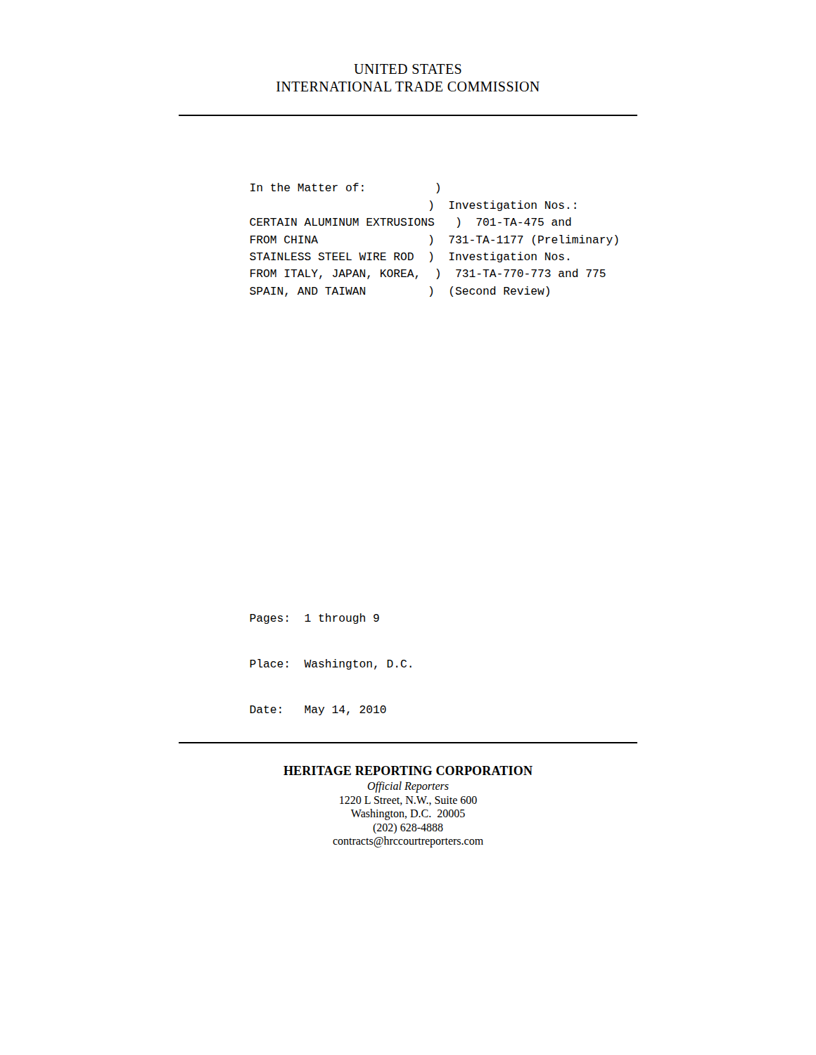UNITED STATES
INTERNATIONAL TRADE COMMISSION
In the Matter of: ) ) Investigation Nos.: CERTAIN ALUMINUM EXTRUSIONS ) 701-TA-475 and FROM CHINA ) 731-TA-1177 (Preliminary) STAINLESS STEEL WIRE ROD ) Investigation Nos. FROM ITALY, JAPAN, KOREA, ) 731-TA-770-773 and 775 SPAIN, AND TAIWAN ) (Second Review)
Pages: 1 through 9 Place: Washington, D.C. Date: May 14, 2010
HERITAGE REPORTING CORPORATION
Official Reporters
1220 L Street, N.W., Suite 600
Washington, D.C. 20005
(202) 628-4888
contracts@hrccourtreporters.com